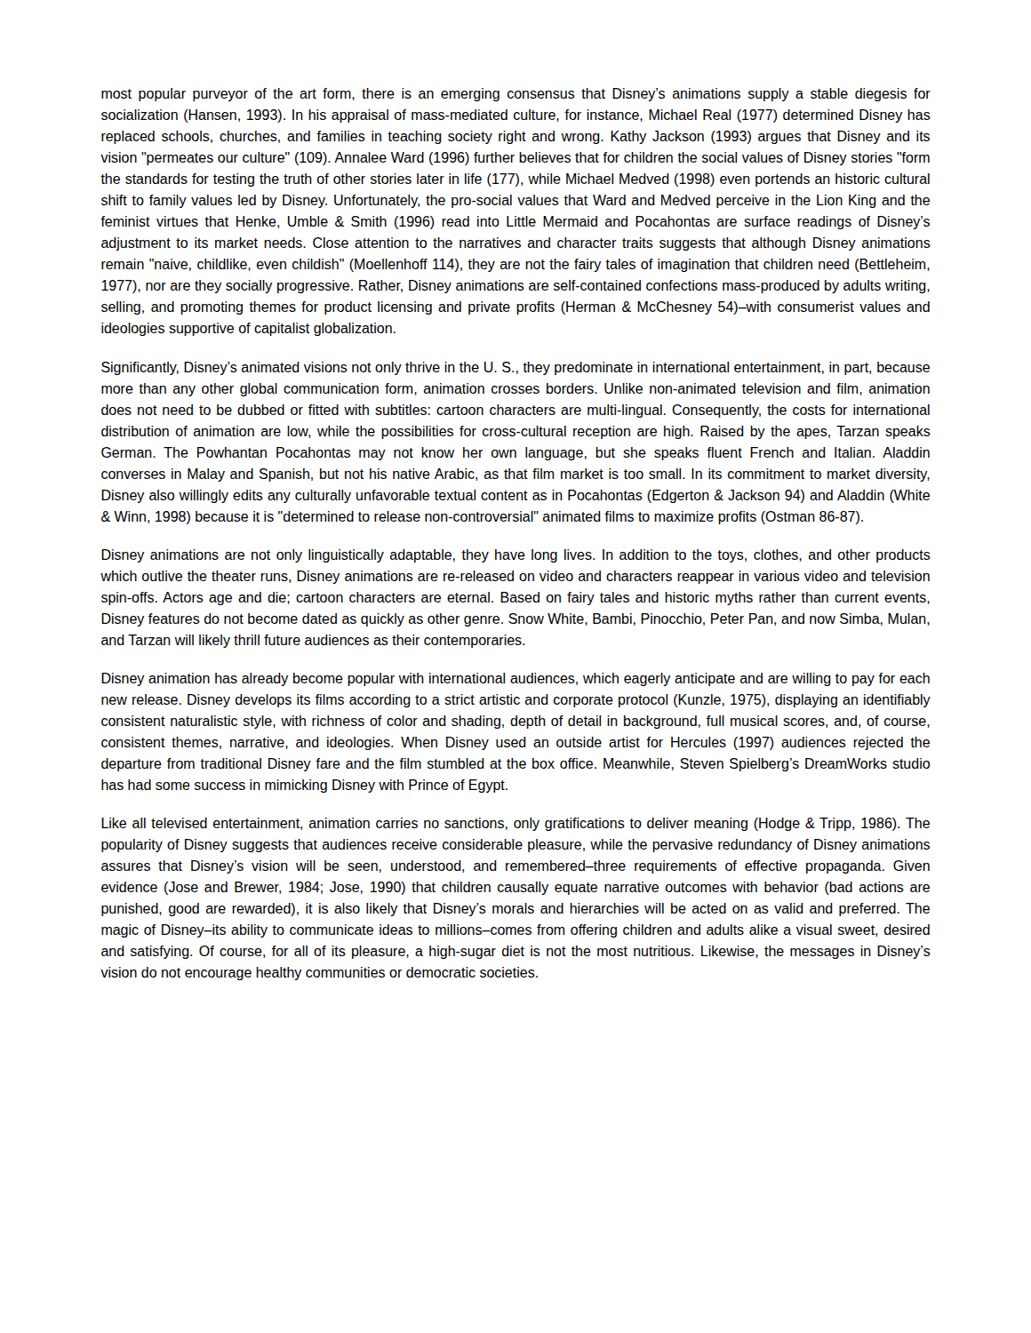most popular purveyor of the art form, there is an emerging consensus that Disney’s animations supply a stable diegesis for socialization (Hansen, 1993). In his appraisal of mass-mediated culture, for instance, Michael Real (1977) determined Disney has replaced schools, churches, and families in teaching society right and wrong. Kathy Jackson (1993) argues that Disney and its vision "permeates our culture" (109). Annalee Ward (1996) further believes that for children the social values of Disney stories "form the standards for testing the truth of other stories later in life (177), while Michael Medved (1998) even portends an historic cultural shift to family values led by Disney. Unfortunately, the pro-social values that Ward and Medved perceive in the Lion King and the feminist virtues that Henke, Umble & Smith (1996) read into Little Mermaid and Pocahontas are surface readings of Disney’s adjustment to its market needs. Close attention to the narratives and character traits suggests that although Disney animations remain "naive, childlike, even childish" (Moellenhoff 114), they are not the fairy tales of imagination that children need (Bettleheim, 1977), nor are they socially progressive. Rather, Disney animations are self-contained confections mass-produced by adults writing, selling, and promoting themes for product licensing and private profits (Herman & McChesney 54)–with consumerist values and ideologies supportive of capitalist globalization.
Significantly, Disney’s animated visions not only thrive in the U. S., they predominate in international entertainment, in part, because more than any other global communication form, animation crosses borders. Unlike non-animated television and film, animation does not need to be dubbed or fitted with subtitles: cartoon characters are multi-lingual. Consequently, the costs for international distribution of animation are low, while the possibilities for cross-cultural reception are high. Raised by the apes, Tarzan speaks German. The Powhantan Pocahontas may not know her own language, but she speaks fluent French and Italian. Aladdin converses in Malay and Spanish, but not his native Arabic, as that film market is too small. In its commitment to market diversity, Disney also willingly edits any culturally unfavorable textual content as in Pocahontas (Edgerton & Jackson 94) and Aladdin (White & Winn, 1998) because it is "determined to release non-controversial" animated films to maximize profits (Ostman 86-87).
Disney animations are not only linguistically adaptable, they have long lives. In addition to the toys, clothes, and other products which outlive the theater runs, Disney animations are re-released on video and characters reappear in various video and television spin-offs. Actors age and die; cartoon characters are eternal. Based on fairy tales and historic myths rather than current events, Disney features do not become dated as quickly as other genre. Snow White, Bambi, Pinocchio, Peter Pan, and now Simba, Mulan, and Tarzan will likely thrill future audiences as their contemporaries.
Disney animation has already become popular with international audiences, which eagerly anticipate and are willing to pay for each new release. Disney develops its films according to a strict artistic and corporate protocol (Kunzle, 1975), displaying an identifiably consistent naturalistic style, with richness of color and shading, depth of detail in background, full musical scores, and, of course, consistent themes, narrative, and ideologies. When Disney used an outside artist for Hercules (1997) audiences rejected the departure from traditional Disney fare and the film stumbled at the box office. Meanwhile, Steven Spielberg’s DreamWorks studio has had some success in mimicking Disney with Prince of Egypt.
Like all televised entertainment, animation carries no sanctions, only gratifications to deliver meaning (Hodge & Tripp, 1986). The popularity of Disney suggests that audiences receive considerable pleasure, while the pervasive redundancy of Disney animations assures that Disney’s vision will be seen, understood, and remembered–three requirements of effective propaganda. Given evidence (Jose and Brewer, 1984; Jose, 1990) that children causally equate narrative outcomes with behavior (bad actions are punished, good are rewarded), it is also likely that Disney’s morals and hierarchies will be acted on as valid and preferred. The magic of Disney–its ability to communicate ideas to millions–comes from offering children and adults alike a visual sweet, desired and satisfying. Of course, for all of its pleasure, a high-sugar diet is not the most nutritious. Likewise, the messages in Disney’s vision do not encourage healthy communities or democratic societies.